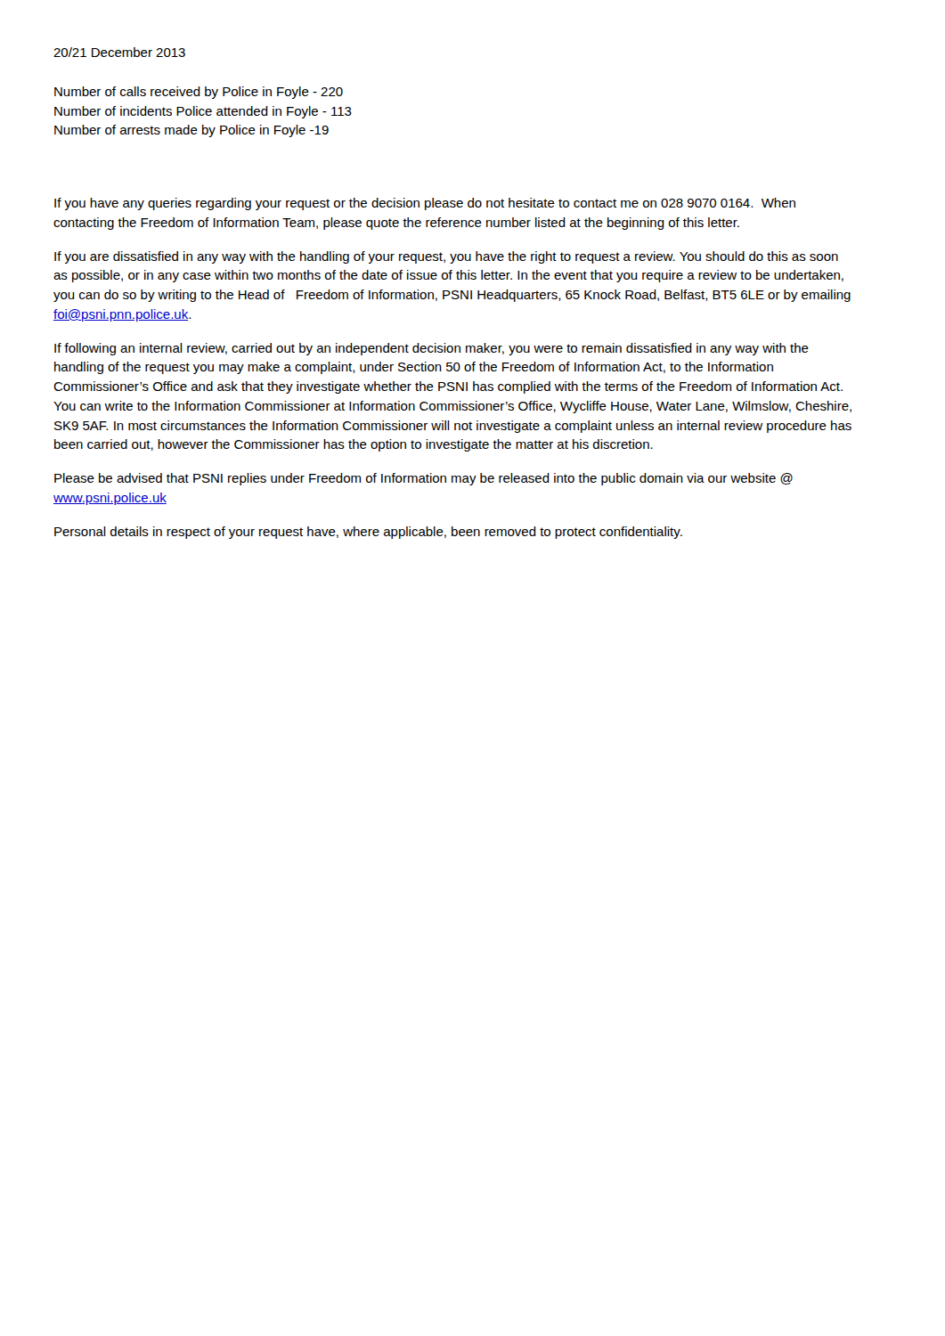20/21 December 2013
Number of calls received by Police in Foyle - 220
Number of incidents Police attended in Foyle - 113
Number of arrests made by Police in Foyle -19
If you have any queries regarding your request or the decision please do not hesitate to contact me on 028 9070 0164. When contacting the Freedom of Information Team, please quote the reference number listed at the beginning of this letter.
If you are dissatisfied in any way with the handling of your request, you have the right to request a review. You should do this as soon as possible, or in any case within two months of the date of issue of this letter. In the event that you require a review to be undertaken, you can do so by writing to the Head of Freedom of Information, PSNI Headquarters, 65 Knock Road, Belfast, BT5 6LE or by emailing foi@psni.pnn.police.uk.
If following an internal review, carried out by an independent decision maker, you were to remain dissatisfied in any way with the handling of the request you may make a complaint, under Section 50 of the Freedom of Information Act, to the Information Commissioner’s Office and ask that they investigate whether the PSNI has complied with the terms of the Freedom of Information Act. You can write to the Information Commissioner at Information Commissioner’s Office, Wycliffe House, Water Lane, Wilmslow, Cheshire, SK9 5AF. In most circumstances the Information Commissioner will not investigate a complaint unless an internal review procedure has been carried out, however the Commissioner has the option to investigate the matter at his discretion.
Please be advised that PSNI replies under Freedom of Information may be released into the public domain via our website @ www.psni.police.uk
Personal details in respect of your request have, where applicable, been removed to protect confidentiality.